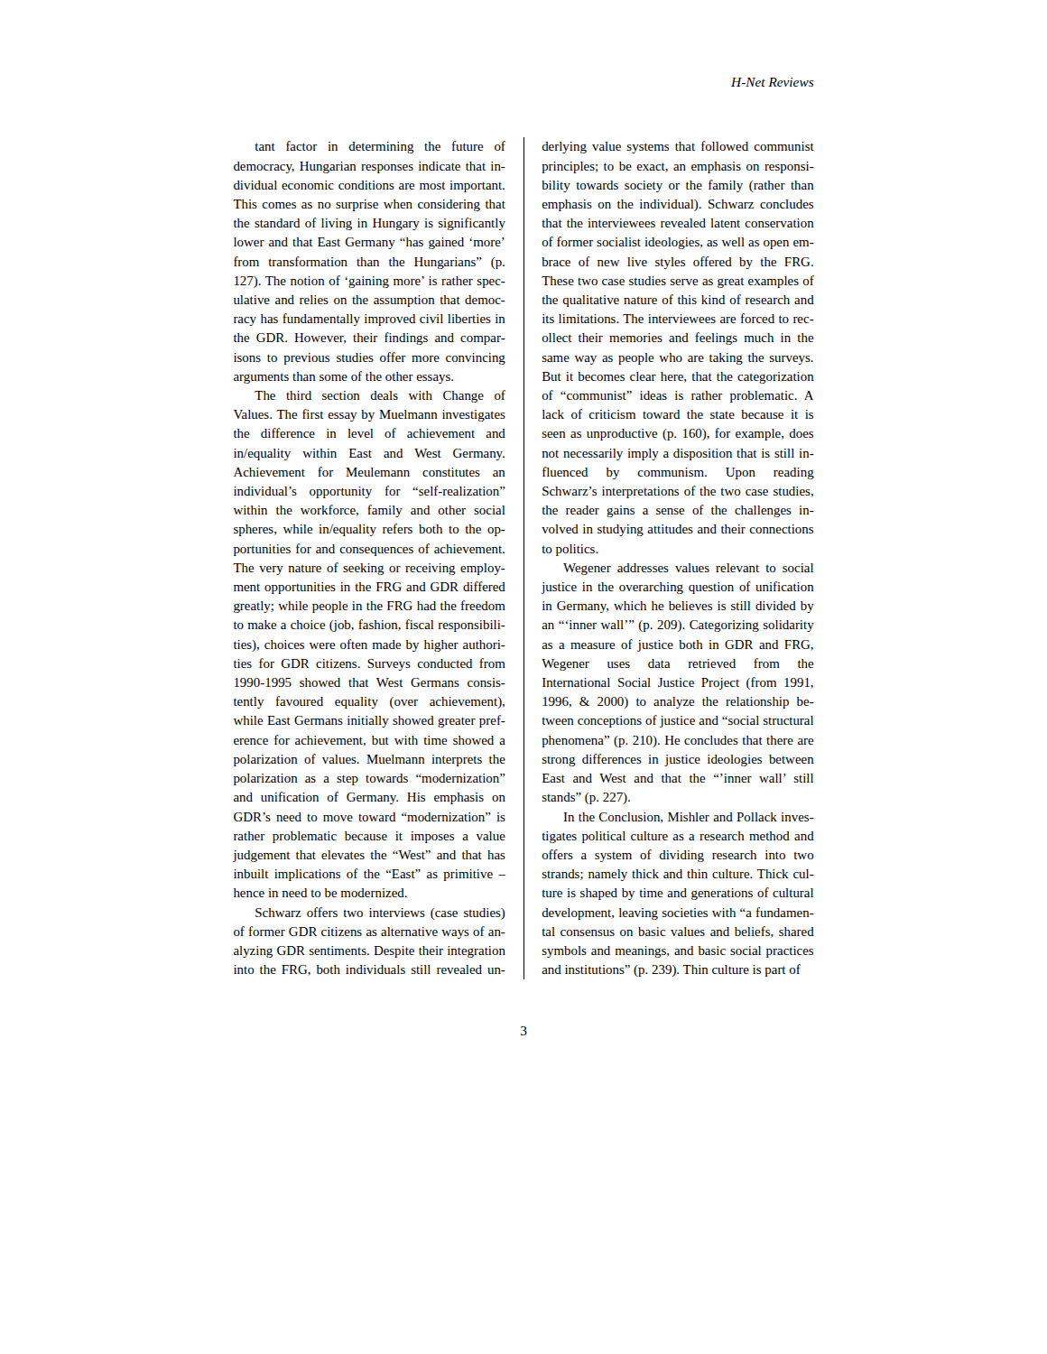H-Net Reviews
tant factor in determining the future of democracy, Hungarian responses indicate that individual economic conditions are most important. This comes as no surprise when considering that the standard of living in Hungary is significantly lower and that East Germany “has gained ‘more’ from transformation than the Hungarians” (p. 127). The notion of ‘gaining more’ is rather speculative and relies on the assumption that democracy has fundamentally improved civil liberties in the GDR. However, their findings and comparisons to previous studies offer more convincing arguments than some of the other essays.
The third section deals with Change of Values. The first essay by Muelmann investigates the difference in level of achievement and in/equality within East and West Germany. Achievement for Meulemann constitutes an individual’s opportunity for “self-realization” within the workforce, family and other social spheres, while in/equality refers both to the opportunities for and consequences of achievement. The very nature of seeking or receiving employment opportunities in the FRG and GDR differed greatly; while people in the FRG had the freedom to make a choice (job, fashion, fiscal responsibilities), choices were often made by higher authorities for GDR citizens. Surveys conducted from 1990-1995 showed that West Germans consistently favoured equality (over achievement), while East Germans initially showed greater preference for achievement, but with time showed a polarization of values. Muelmann interprets the polarization as a step towards “modernization” and unification of Germany. His emphasis on GDR’s need to move toward “modernization” is rather problematic because it imposes a value judgement that elevates the “West” and that has inbuilt implications of the “East” as primitive – hence in need to be modernized.
Schwarz offers two interviews (case studies) of former GDR citizens as alternative ways of analyzing GDR sentiments. Despite their integration into the FRG, both individuals still revealed underlying value systems that followed communist principles; to be exact, an emphasis on responsibility towards society or the family (rather than emphasis on the individual). Schwarz concludes that the interviewees revealed latent conservation of former socialist ideologies, as well as open embrace of new live styles offered by the FRG. These two case studies serve as great examples of the qualitative nature of this kind of research and its limitations. The interviewees are forced to recollect their memories and feelings much in the same way as people who are taking the surveys. But it becomes clear here, that the categorization of “communist” ideas is rather problematic. A lack of criticism toward the state because it is seen as unproductive (p. 160), for example, does not necessarily imply a disposition that is still influenced by communism. Upon reading Schwarz’s interpretations of the two case studies, the reader gains a sense of the challenges involved in studying attitudes and their connections to politics.
Wegener addresses values relevant to social justice in the overarching question of unification in Germany, which he believes is still divided by an “‘inner wall’” (p. 209). Categorizing solidarity as a measure of justice both in GDR and FRG, Wegener uses data retrieved from the International Social Justice Project (from 1991, 1996, & 2000) to analyze the relationship between conceptions of justice and “social structural phenomena” (p. 210). He concludes that there are strong differences in justice ideologies between East and West and that the “’inner wall’ still stands” (p. 227).
In the Conclusion, Mishler and Pollack investigates political culture as a research method and offers a system of dividing research into two strands; namely thick and thin culture. Thick culture is shaped by time and generations of cultural development, leaving societies with “a fundamental consensus on basic values and beliefs, shared symbols and meanings, and basic social practices and institutions” (p. 239). Thin culture is part of
3